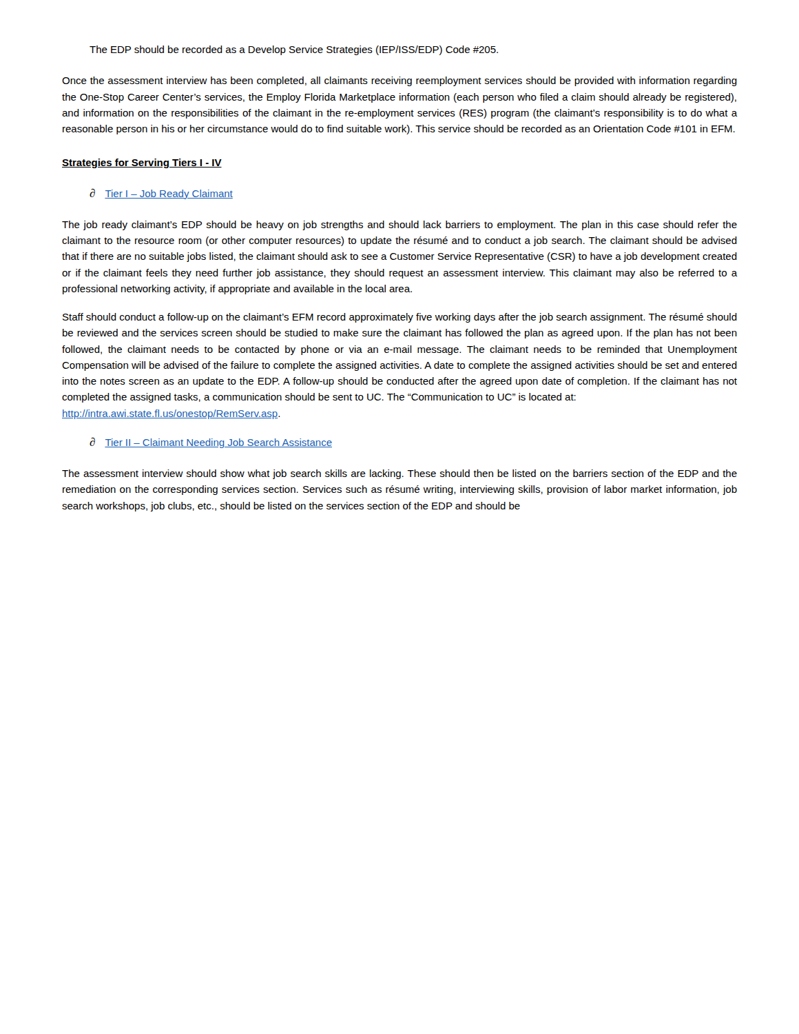The EDP should be recorded as a Develop Service Strategies (IEP/ISS/EDP) Code #205.
Once the assessment interview has been completed, all claimants receiving reemployment services should be provided with information regarding the One-Stop Career Center’s services, the Employ Florida Marketplace information (each person who filed a claim should already be registered), and information on the responsibilities of the claimant in the re-employment services (RES) program (the claimant’s responsibility is to do what a reasonable person in his or her circumstance would do to find suitable work). This service should be recorded as an Orientation Code #101 in EFM.
Strategies for Serving Tiers I - IV
∂Tier I – Job Ready Claimant
The job ready claimant’s EDP should be heavy on job strengths and should lack barriers to employment. The plan in this case should refer the claimant to the resource room (or other computer resources) to update the résumé and to conduct a job search. The claimant should be advised that if there are no suitable jobs listed, the claimant should ask to see a Customer Service Representative (CSR) to have a job development created or if the claimant feels they need further job assistance, they should request an assessment interview. This claimant may also be referred to a professional networking activity, if appropriate and available in the local area.
Staff should conduct a follow-up on the claimant’s EFM record approximately five working days after the job search assignment. The résumé should be reviewed and the services screen should be studied to make sure the claimant has followed the plan as agreed upon. If the plan has not been followed, the claimant needs to be contacted by phone or via an e-mail message. The claimant needs to be reminded that Unemployment Compensation will be advised of the failure to complete the assigned activities. A date to complete the assigned activities should be set and entered into the notes screen as an update to the EDP. A follow-up should be conducted after the agreed upon date of completion. If the claimant has not completed the assigned tasks, a communication should be sent to UC. The “Communication to UC” is located at:
http://intra.awi.state.fl.us/onestop/RemServ.asp.
∂Tier II – Claimant Needing Job Search Assistance
The assessment interview should show what job search skills are lacking. These should then be listed on the barriers section of the EDP and the remediation on the corresponding services section. Services such as résumé writing, interviewing skills, provision of labor market information, job search workshops, job clubs, etc., should be listed on the services section of the EDP and should be